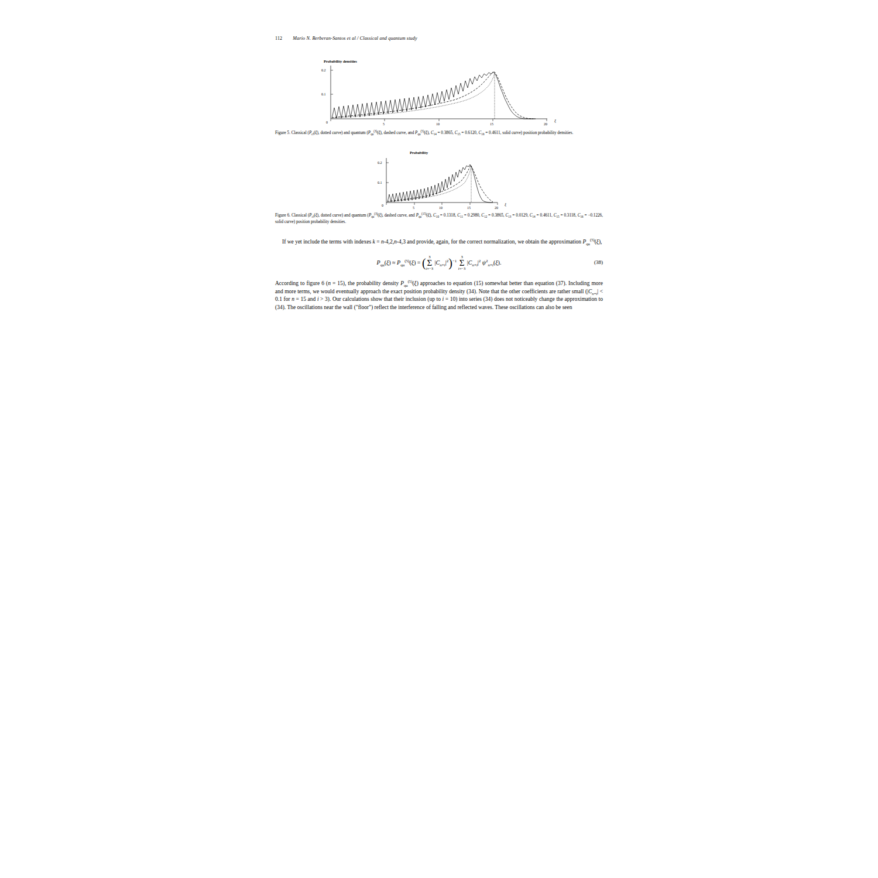112 Mario N. Berberan-Santos et al / Classical and quantum study
Probability densities 0.2 0.1 0 5 10 15 20 ξ
Figure 5. Classical (Pcl(ξ), dotted curve) and quantum (Pqu(3)(ξ), dashed curve, and Pqu(5)(ξ), C14 = 0.3865, C15 = 0.6120, C16 = 0.4611, solid curve) position probability densities.
Probability 0.2 0.1 0 5 10 15 20 ξ
Figure 6. Classical (Pcl(ξ), dotted curve) and quantum (Pqu(3)(ξ), dashed curve, and Pqu(15)(ξ), C10 = 0.1318, C11 = 0.2980, C12 = 0.3865, C13 = 0.0129, C14 = 0.4611, C15 = 0.3118, C16 = −0.1226, solid curve) position probability densities.
If we yet include the terms with indexes k = n-4,2,n-4,3 and provide, again, for the correct normalization, we obtain the approximation Pqu(5)(ξ),
Pqu(ξ) ≈ Pqu(5)(ξ) = (3 Σi=−3 |Cn+i|2)−1 3 Σi=−3 |Cn+i|2 ψ2n+i(ξ). (38)
According to figure 6 (n = 15), the probability density Pqu(5)(ξ) approaches to equation (15) somewhat better than equation (37). Including more and more terms, we would eventually approach the exact position probability density (34). Note that the other coefficients are rather small (|Cn+i| < 0.1 for n = 15 and i > 3). Our calculations show that their inclusion (up to i = 10) into series (34) does not noticeably change the approximation to (34). The oscillations near the wall ("floor") reflect the interference of falling and reflected waves. These oscillations can also be seen